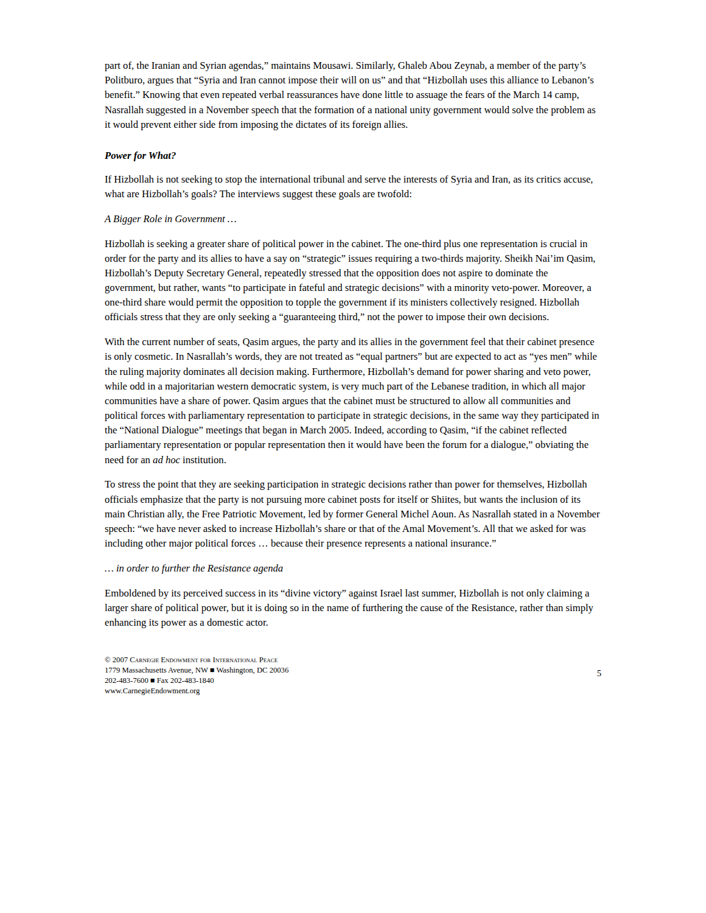part of, the Iranian and Syrian agendas,” maintains Mousawi. Similarly, Ghaleb Abou Zeynab, a member of the party’s Politburo, argues that “Syria and Iran cannot impose their will on us” and that “Hizbollah uses this alliance to Lebanon’s benefit.” Knowing that even repeated verbal reassurances have done little to assuage the fears of the March 14 camp, Nasrallah suggested in a November speech that the formation of a national unity government would solve the problem as it would prevent either side from imposing the dictates of its foreign allies.
Power for What?
If Hizbollah is not seeking to stop the international tribunal and serve the interests of Syria and Iran, as its critics accuse, what are Hizbollah’s goals? The interviews suggest these goals are twofold:
A Bigger Role in Government …
Hizbollah is seeking a greater share of political power in the cabinet. The one-third plus one representation is crucial in order for the party and its allies to have a say on “strategic” issues requiring a two-thirds majority. Sheikh Nai’im Qasim, Hizbollah’s Deputy Secretary General, repeatedly stressed that the opposition does not aspire to dominate the government, but rather, wants “to participate in fateful and strategic decisions” with a minority veto-power. Moreover, a one-third share would permit the opposition to topple the government if its ministers collectively resigned. Hizbollah officials stress that they are only seeking a “guaranteeing third,” not the power to impose their own decisions.
With the current number of seats, Qasim argues, the party and its allies in the government feel that their cabinet presence is only cosmetic. In Nasrallah’s words, they are not treated as “equal partners” but are expected to act as “yes men” while the ruling majority dominates all decision making. Furthermore, Hizbollah’s demand for power sharing and veto power, while odd in a majoritarian western democratic system, is very much part of the Lebanese tradition, in which all major communities have a share of power. Qasim argues that the cabinet must be structured to allow all communities and political forces with parliamentary representation to participate in strategic decisions, in the same way they participated in the “National Dialogue” meetings that began in March 2005. Indeed, according to Qasim, “if the cabinet reflected parliamentary representation or popular representation then it would have been the forum for a dialogue,” obviating the need for an ad hoc institution.
To stress the point that they are seeking participation in strategic decisions rather than power for themselves, Hizbollah officials emphasize that the party is not pursuing more cabinet posts for itself or Shiites, but wants the inclusion of its main Christian ally, the Free Patriotic Movement, led by former General Michel Aoun. As Nasrallah stated in a November speech: “we have never asked to increase Hizbollah’s share or that of the Amal Movement’s. All that we asked for was including other major political forces … because their presence represents a national insurance.”
… in order to further the Resistance agenda
Emboldened by its perceived success in its “divine victory” against Israel last summer, Hizbollah is not only claiming a larger share of political power, but it is doing so in the name of furthering the cause of the Resistance, rather than simply enhancing its power as a domestic actor.
5 © 2007 Carnegie Endowment for International Peace
1779 Massachusetts Avenue, NW ■ Washington, DC 20036
202-483-7600 ■ Fax 202-483-1840
www.CarnegieEndowment.org